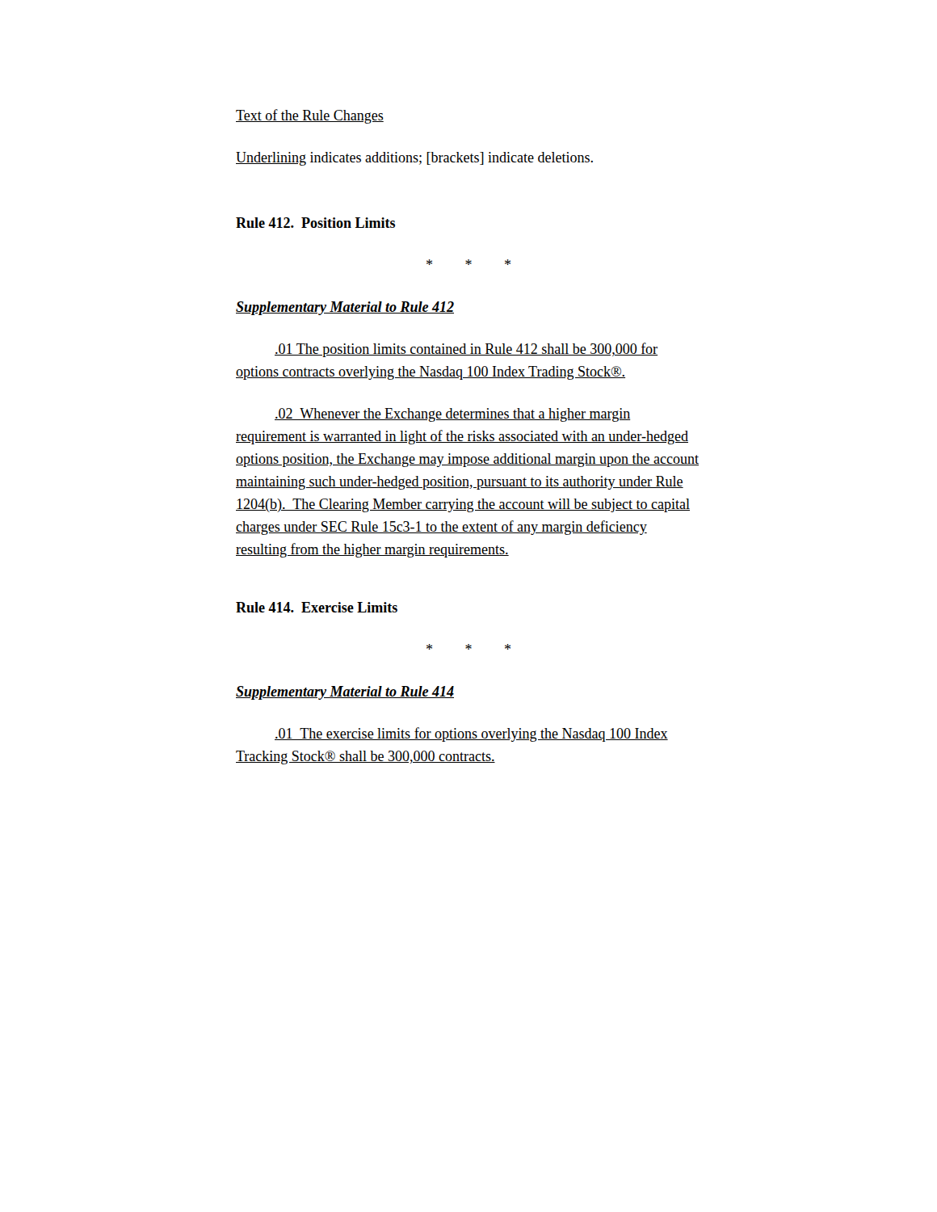Text of the Rule Changes
Underlining indicates additions; [brackets] indicate deletions.
Rule 412. Position Limits
***
Supplementary Material to Rule 412
.01 The position limits contained in Rule 412 shall be 300,000 for options contracts overlying the Nasdaq 100 Index Trading Stock®.
.02 Whenever the Exchange determines that a higher margin requirement is warranted in light of the risks associated with an under-hedged options position, the Exchange may impose additional margin upon the account maintaining such under-hedged position, pursuant to its authority under Rule 1204(b). The Clearing Member carrying the account will be subject to capital charges under SEC Rule 15c3-1 to the extent of any margin deficiency resulting from the higher margin requirements.
Rule 414. Exercise Limits
***
Supplementary Material to Rule 414
.01 The exercise limits for options overlying the Nasdaq 100 Index Tracking Stock® shall be 300,000 contracts.